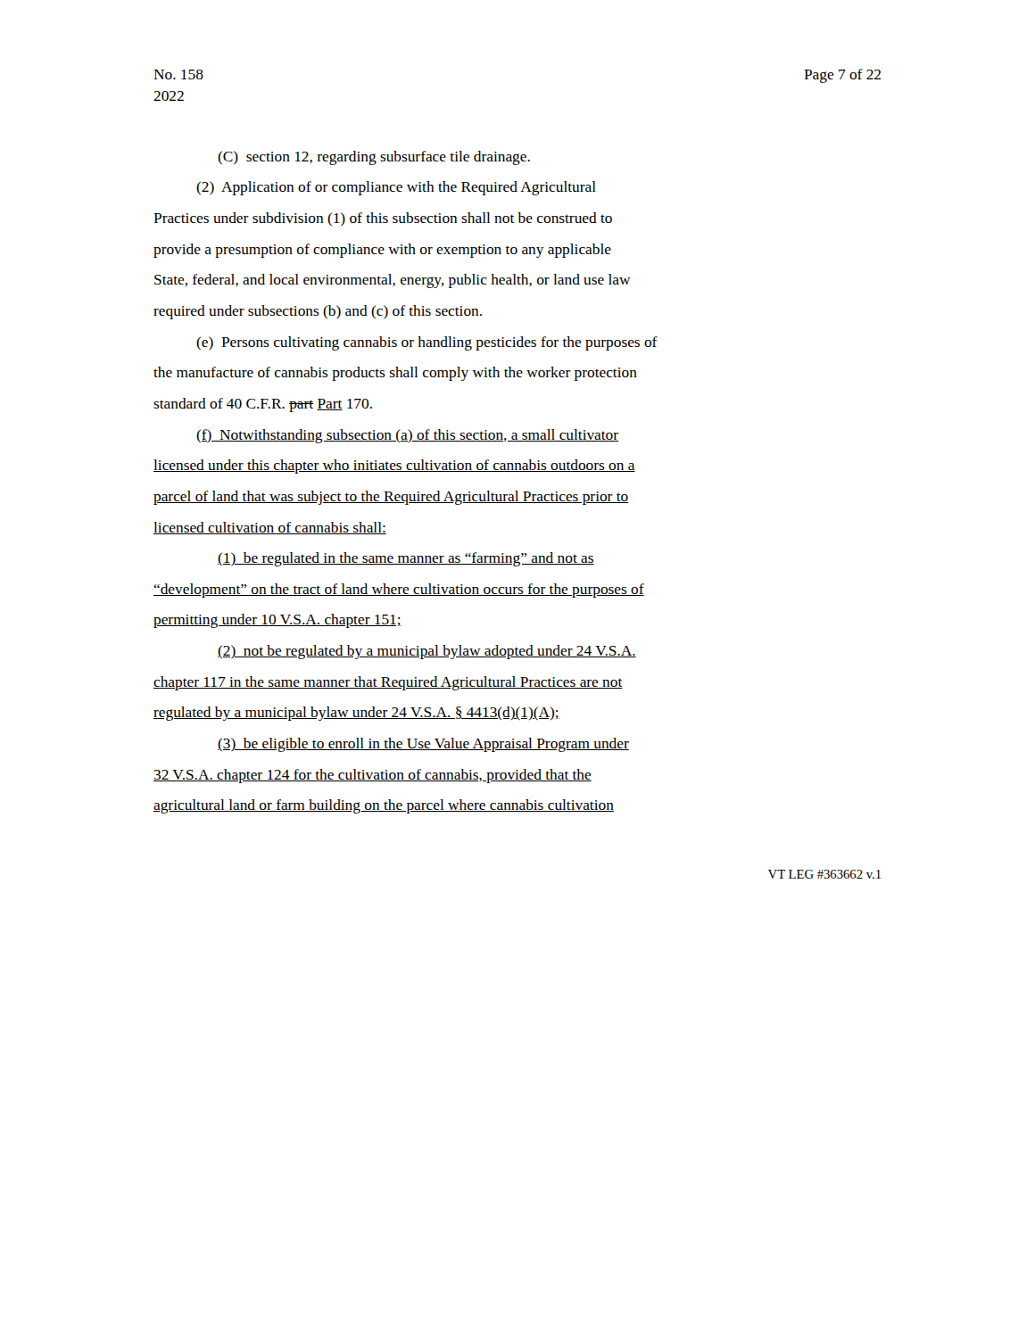No. 158
2022
Page 7 of 22
(C) section 12, regarding subsurface tile drainage.
(2) Application of or compliance with the Required Agricultural
Practices under subdivision (1) of this subsection shall not be construed to
provide a presumption of compliance with or exemption to any applicable
State, federal, and local environmental, energy, public health, or land use law
required under subsections (b) and (c) of this section.
(e) Persons cultivating cannabis or handling pesticides for the purposes of
the manufacture of cannabis products shall comply with the worker protection
standard of 40 C.F.R. part Part 170.
(f) Notwithstanding subsection (a) of this section, a small cultivator
licensed under this chapter who initiates cultivation of cannabis outdoors on a
parcel of land that was subject to the Required Agricultural Practices prior to
licensed cultivation of cannabis shall:
(1) be regulated in the same manner as “farming” and not as
“development” on the tract of land where cultivation occurs for the purposes of
permitting under 10 V.S.A. chapter 151;
(2) not be regulated by a municipal bylaw adopted under 24 V.S.A.
chapter 117 in the same manner that Required Agricultural Practices are not
regulated by a municipal bylaw under 24 V.S.A. § 4413(d)(1)(A);
(3) be eligible to enroll in the Use Value Appraisal Program under
32 V.S.A. chapter 124 for the cultivation of cannabis, provided that the
agricultural land or farm building on the parcel where cannabis cultivation
VT LEG #363662 v.1